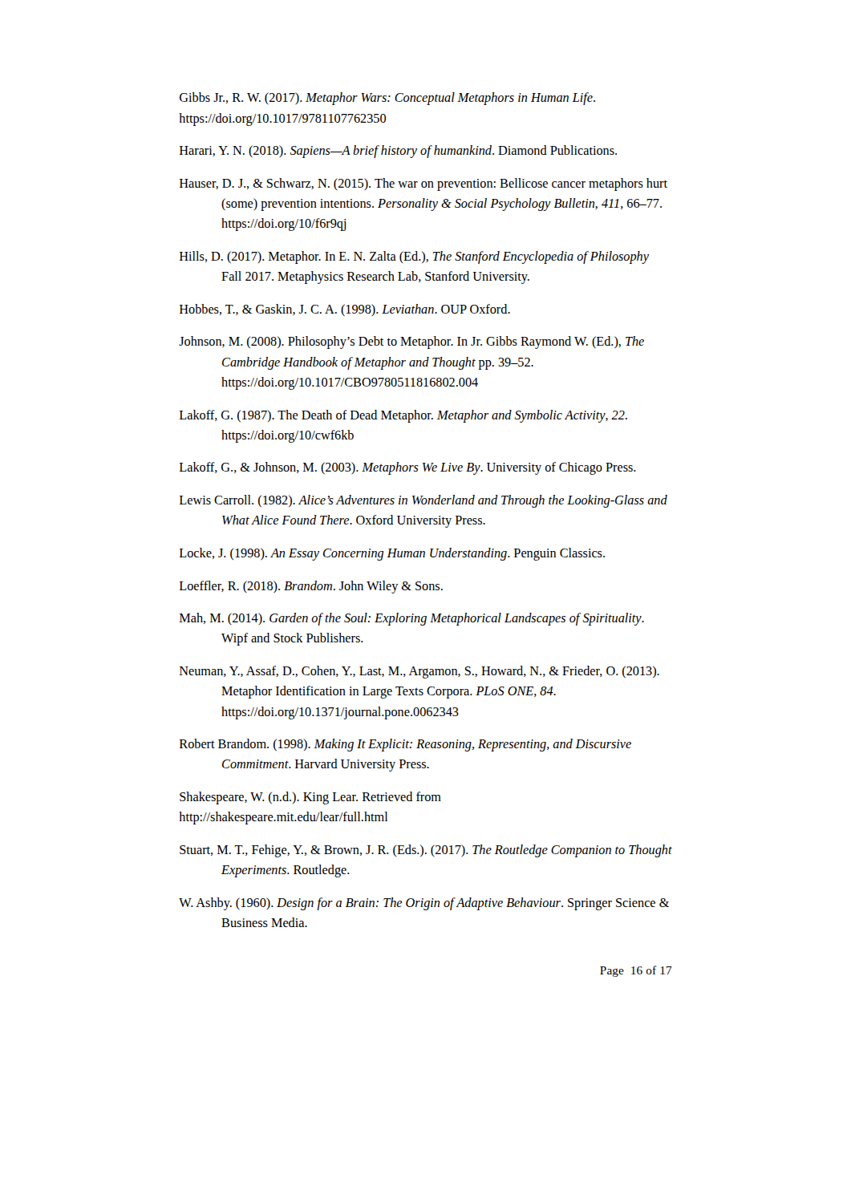Gibbs Jr., R. W. (2017). Metaphor Wars: Conceptual Metaphors in Human Life.
https://doi.org/10.1017/9781107762350
Harari, Y. N. (2018). Sapiens—A brief history of humankind. Diamond Publications.
Hauser, D. J., & Schwarz, N. (2015). The war on prevention: Bellicose cancer metaphors hurt (some) prevention intentions. Personality & Social Psychology Bulletin, 411, 66–77. https://doi.org/10/f6r9qj
Hills, D. (2017). Metaphor. In E. N. Zalta (Ed.), The Stanford Encyclopedia of Philosophy Fall 2017. Metaphysics Research Lab, Stanford University.
Hobbes, T., & Gaskin, J. C. A. (1998). Leviathan. OUP Oxford.
Johnson, M. (2008). Philosophy’s Debt to Metaphor. In Jr. Gibbs Raymond W. (Ed.), The Cambridge Handbook of Metaphor and Thought pp. 39–52. https://doi.org/10.1017/CBO9780511816802.004
Lakoff, G. (1987). The Death of Dead Metaphor. Metaphor and Symbolic Activity, 22. https://doi.org/10/cwf6kb
Lakoff, G., & Johnson, M. (2003). Metaphors We Live By. University of Chicago Press.
Lewis Carroll. (1982). Alice’s Adventures in Wonderland and Through the Looking-Glass and What Alice Found There. Oxford University Press.
Locke, J. (1998). An Essay Concerning Human Understanding. Penguin Classics.
Loeffler, R. (2018). Brandom. John Wiley & Sons.
Mah, M. (2014). Garden of the Soul: Exploring Metaphorical Landscapes of Spirituality. Wipf and Stock Publishers.
Neuman, Y., Assaf, D., Cohen, Y., Last, M., Argamon, S., Howard, N., & Frieder, O. (2013). Metaphor Identification in Large Texts Corpora. PLoS ONE, 84. https://doi.org/10.1371/journal.pone.0062343
Robert Brandom. (1998). Making It Explicit: Reasoning, Representing, and Discursive Commitment. Harvard University Press.
Shakespeare, W. (n.d.). King Lear. Retrieved from
http://shakespeare.mit.edu/lear/full.html
Stuart, M. T., Fehige, Y., & Brown, J. R. (Eds.). (2017). The Routledge Companion to Thought Experiments. Routledge.
W. Ashby. (1960). Design for a Brain: The Origin of Adaptive Behaviour. Springer Science & Business Media.
Page 16 of 17